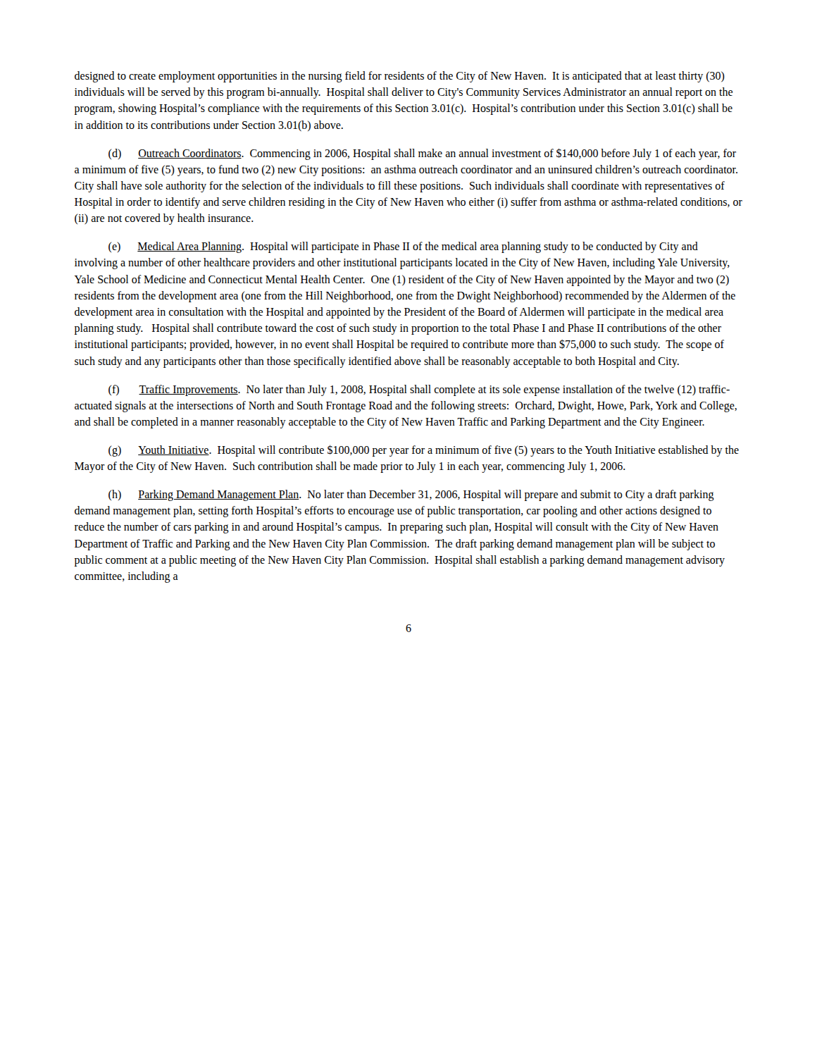designed to create employment opportunities in the nursing field for residents of the City of New Haven. It is anticipated that at least thirty (30) individuals will be served by this program bi-annually. Hospital shall deliver to City's Community Services Administrator an annual report on the program, showing Hospital’s compliance with the requirements of this Section 3.01(c). Hospital’s contribution under this Section 3.01(c) shall be in addition to its contributions under Section 3.01(b) above.
(d) Outreach Coordinators. Commencing in 2006, Hospital shall make an annual investment of $140,000 before July 1 of each year, for a minimum of five (5) years, to fund two (2) new City positions: an asthma outreach coordinator and an uninsured children’s outreach coordinator. City shall have sole authority for the selection of the individuals to fill these positions. Such individuals shall coordinate with representatives of Hospital in order to identify and serve children residing in the City of New Haven who either (i) suffer from asthma or asthma-related conditions, or (ii) are not covered by health insurance.
(e) Medical Area Planning. Hospital will participate in Phase II of the medical area planning study to be conducted by City and involving a number of other healthcare providers and other institutional participants located in the City of New Haven, including Yale University, Yale School of Medicine and Connecticut Mental Health Center. One (1) resident of the City of New Haven appointed by the Mayor and two (2) residents from the development area (one from the Hill Neighborhood, one from the Dwight Neighborhood) recommended by the Aldermen of the development area in consultation with the Hospital and appointed by the President of the Board of Aldermen will participate in the medical area planning study. Hospital shall contribute toward the cost of such study in proportion to the total Phase I and Phase II contributions of the other institutional participants; provided, however, in no event shall Hospital be required to contribute more than $75,000 to such study. The scope of such study and any participants other than those specifically identified above shall be reasonably acceptable to both Hospital and City.
(f) Traffic Improvements. No later than July 1, 2008, Hospital shall complete at its sole expense installation of the twelve (12) traffic-actuated signals at the intersections of North and South Frontage Road and the following streets: Orchard, Dwight, Howe, Park, York and College, and shall be completed in a manner reasonably acceptable to the City of New Haven Traffic and Parking Department and the City Engineer.
(g) Youth Initiative. Hospital will contribute $100,000 per year for a minimum of five (5) years to the Youth Initiative established by the Mayor of the City of New Haven. Such contribution shall be made prior to July 1 in each year, commencing July 1, 2006.
(h) Parking Demand Management Plan. No later than December 31, 2006, Hospital will prepare and submit to City a draft parking demand management plan, setting forth Hospital’s efforts to encourage use of public transportation, car pooling and other actions designed to reduce the number of cars parking in and around Hospital’s campus. In preparing such plan, Hospital will consult with the City of New Haven Department of Traffic and Parking and the New Haven City Plan Commission. The draft parking demand management plan will be subject to public comment at a public meeting of the New Haven City Plan Commission. Hospital shall establish a parking demand management advisory committee, including a
6